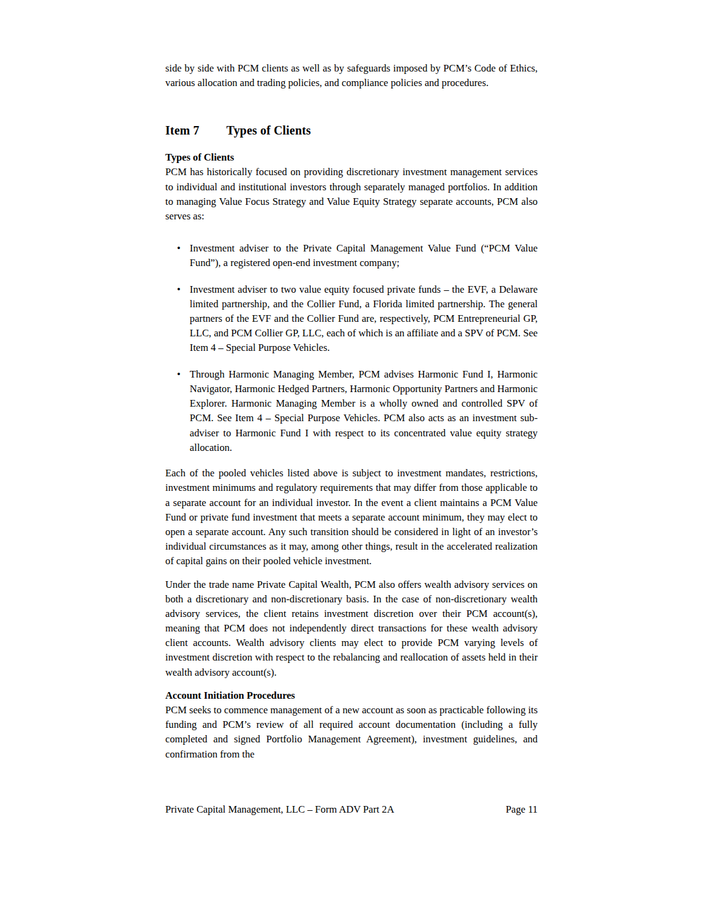side by side with PCM clients as well as by safeguards imposed by PCM’s Code of Ethics, various allocation and trading policies, and compliance policies and procedures.
Item 7 Types of Clients
Types of Clients
PCM has historically focused on providing discretionary investment management services to individual and institutional investors through separately managed portfolios. In addition to managing Value Focus Strategy and Value Equity Strategy separate accounts, PCM also serves as:
Investment adviser to the Private Capital Management Value Fund (“PCM Value Fund”), a registered open-end investment company;
Investment adviser to two value equity focused private funds – the EVF, a Delaware limited partnership, and the Collier Fund, a Florida limited partnership. The general partners of the EVF and the Collier Fund are, respectively, PCM Entrepreneurial GP, LLC, and PCM Collier GP, LLC, each of which is an affiliate and a SPV of PCM. See Item 4 – Special Purpose Vehicles.
Through Harmonic Managing Member, PCM advises Harmonic Fund I, Harmonic Navigator, Harmonic Hedged Partners, Harmonic Opportunity Partners and Harmonic Explorer. Harmonic Managing Member is a wholly owned and controlled SPV of PCM. See Item 4 – Special Purpose Vehicles. PCM also acts as an investment sub-adviser to Harmonic Fund I with respect to its concentrated value equity strategy allocation.
Each of the pooled vehicles listed above is subject to investment mandates, restrictions, investment minimums and regulatory requirements that may differ from those applicable to a separate account for an individual investor. In the event a client maintains a PCM Value Fund or private fund investment that meets a separate account minimum, they may elect to open a separate account. Any such transition should be considered in light of an investor’s individual circumstances as it may, among other things, result in the accelerated realization of capital gains on their pooled vehicle investment.
Under the trade name Private Capital Wealth, PCM also offers wealth advisory services on both a discretionary and non-discretionary basis. In the case of non-discretionary wealth advisory services, the client retains investment discretion over their PCM account(s), meaning that PCM does not independently direct transactions for these wealth advisory client accounts. Wealth advisory clients may elect to provide PCM varying levels of investment discretion with respect to the rebalancing and reallocation of assets held in their wealth advisory account(s).
Account Initiation Procedures
PCM seeks to commence management of a new account as soon as practicable following its funding and PCM’s review of all required account documentation (including a fully completed and signed Portfolio Management Agreement), investment guidelines, and confirmation from the
Private Capital Management, LLC – Form ADV Part 2A
Page 11